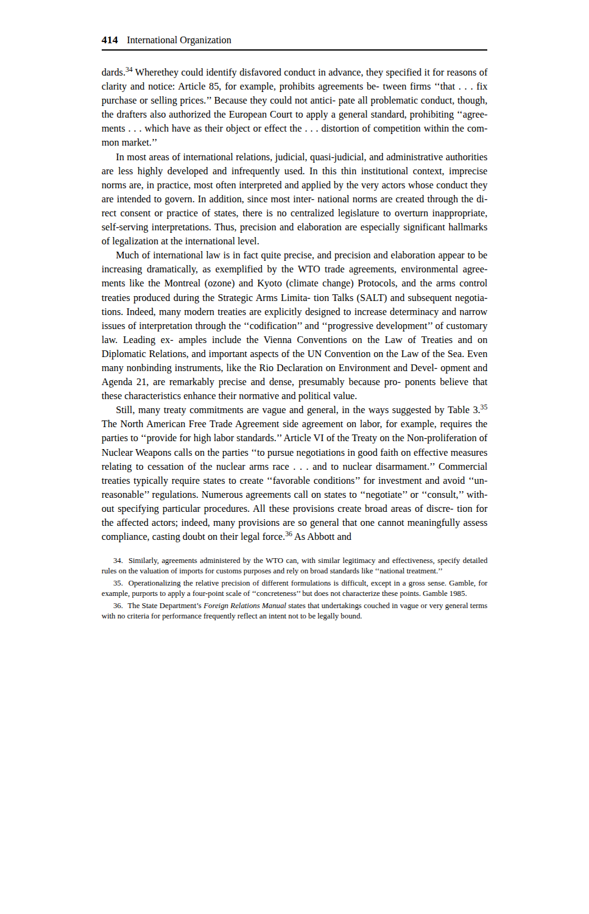414 International Organization
dards.34 Wherethey could identify disfavored conduct in advance, they specified it for reasons of clarity and notice: Article 85, for example, prohibits agreements be- tween firms ‘‘that . . . fix purchase or selling prices.’’ Because they could not antici- pate all problematic conduct, though, the drafters also authorized the European Court to apply a general standard, prohibiting ‘‘agreements . . . which have as their object or effect the . . . distortion of competition within the common market.’’
In most areas of international relations, judicial, quasi-judicial, and administrative authorities are less highly developed and infrequently used. In this thin institutional context, imprecise norms are, in practice, most often interpreted and applied by the very actors whose conduct they are intended to govern. In addition, since most inter- national norms are created through the direct consent or practice of states, there is no centralized legislature to overturn inappropriate, self-serving interpretations. Thus, precision and elaboration are especially significant hallmarks of legalization at the international level.
Much of international law is in fact quite precise, and precision and elaboration appear to be increasing dramatically, as exemplified by the WTO trade agreements, environmental agreements like the Montreal (ozone) and Kyoto (climate change) Protocols, and the arms control treaties produced during the Strategic Arms Limita- tion Talks (SALT) and subsequent negotiations. Indeed, many modern treaties are explicitly designed to increase determinacy and narrow issues of interpretation through the ‘‘codification’’ and ‘‘progressive development’’ of customary law. Leading ex- amples include the Vienna Conventions on the Law of Treaties and on Diplomatic Relations, and important aspects of the UN Convention on the Law of the Sea. Even many nonbinding instruments, like the Rio Declaration on Environment and Devel- opment and Agenda 21, are remarkably precise and dense, presumably because pro- ponents believe that these characteristics enhance their normative and political value.
Still, many treaty commitments are vague and general, in the ways suggested by Table 3.35 The North American Free Trade Agreement side agreement on labor, for example, requires the parties to ‘‘provide for high labor standards.’’ Article VI of the Treaty on the Non-proliferation of Nuclear Weapons calls on the parties ‘‘to pursue negotiations in good faith on effective measures relating to cessation of the nuclear arms race . . . and to nuclear disarmament.’’ Commercial treaties typically require states to create ‘‘favorable conditions’’ for investment and avoid ‘‘unreasonable’’ regulations. Numerous agreements call on states to ‘‘negotiate’’ or ‘‘consult,’’ with- out specifying particular procedures. All these provisions create broad areas of discre- tion for the affected actors; indeed, many provisions are so general that one cannot meaningfully assess compliance, casting doubt on their legal force.36 As Abbott and
34. Similarly, agreements administered by the WTO can, with similar legitimacy and effectiveness, specify detailed rules on the valuation of imports for customs purposes and rely on broad standards like ‘‘national treatment.’’
35. Operationalizing the relative precision of different formulations is difficult, except in a gross sense. Gamble, for example, purports to apply a four-point scale of ‘‘concreteness’’ but does not characterize these points. Gamble 1985.
36. The State Department’s Foreign Relations Manual states that undertakings couched in vague or very general terms with no criteria for performance frequently reflect an intent not to be legally bound.